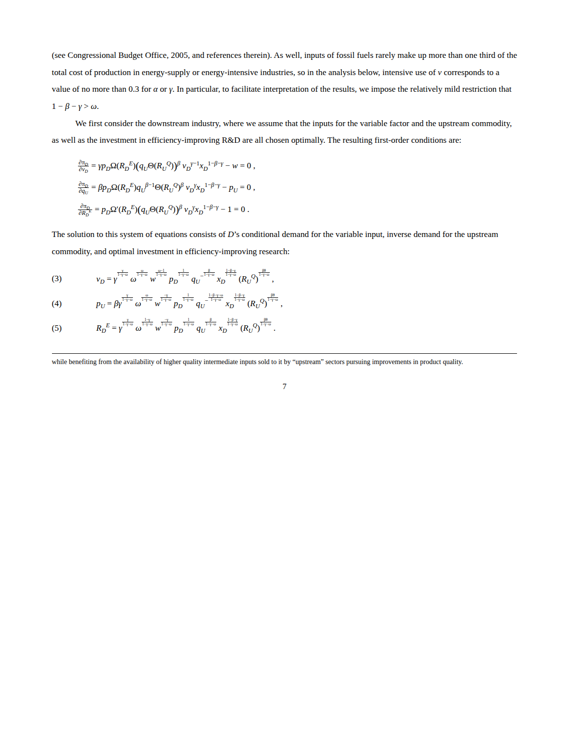(see Congressional Budget Office, 2005, and references therein). As well, inputs of fossil fuels rarely make up more than one third of the total cost of production in energy-supply or energy-intensive industries, so in the analysis below, intensive use of v corresponds to a value of no more than 0.3 for α or γ. In particular, to facilitate interpretation of the results, we impose the relatively mild restriction that 1 − β − γ > ω.
We first consider the downstream industry, where we assume that the inputs for the variable factor and the upstream commodity, as well as the investment in efficiency-improving R&D are all chosen optimally. The resulting first-order conditions are:
∂πD∂vD = γpDΩ(RDE)(qUΘ(RUQ))β vDγ−1xD1−β−γ − w = 0 , ∂πD∂qU = βpDΩ(RDE)qUβ−1Θ(RUQ)β vDγxD1−β−γ − pU = 0 , ∂πD∂RDE = pDΩ′(RDE)(qUΘ(RUQ))β vDγxD1−β−γ − 1 = 0 .
The solution to this system of equations consists of D’s conditional demand for the variable input, inverse demand for the upstream commodity, and optimal investment in efficiency-improving research:
(3) vD = γγ 1−γ−ω ωω 1−γ−ω wω−11−γ−ω pD11−γ−ω qU−β 1−γ−ω xD1−β−γ 1−γ−ω (RUQ)βθ 1−γ−ω ,
(4) pU = βγγ 1−γ−ω ωω 1−γ−ω w−γ 1−γ−ω pD11−γ−ω qU−1−β−γ−ω 1−γ−ω xD1−β−γ 1−γ−ω (RUQ)βθ 1−γ−ω ,
(5) RDE = γγ 1−γ−ω ω1−γ 1−γ−ω w−γ 1−γ−ω pD11−γ−ω qUβ 1−γ−ω xD1−β−γ 1−γ−ω (RUQ)βθ 1−γ−ω .
while benefiting from the availability of higher quality intermediate inputs sold to it by “upstream” sectors pursuing improvements in product quality.
7